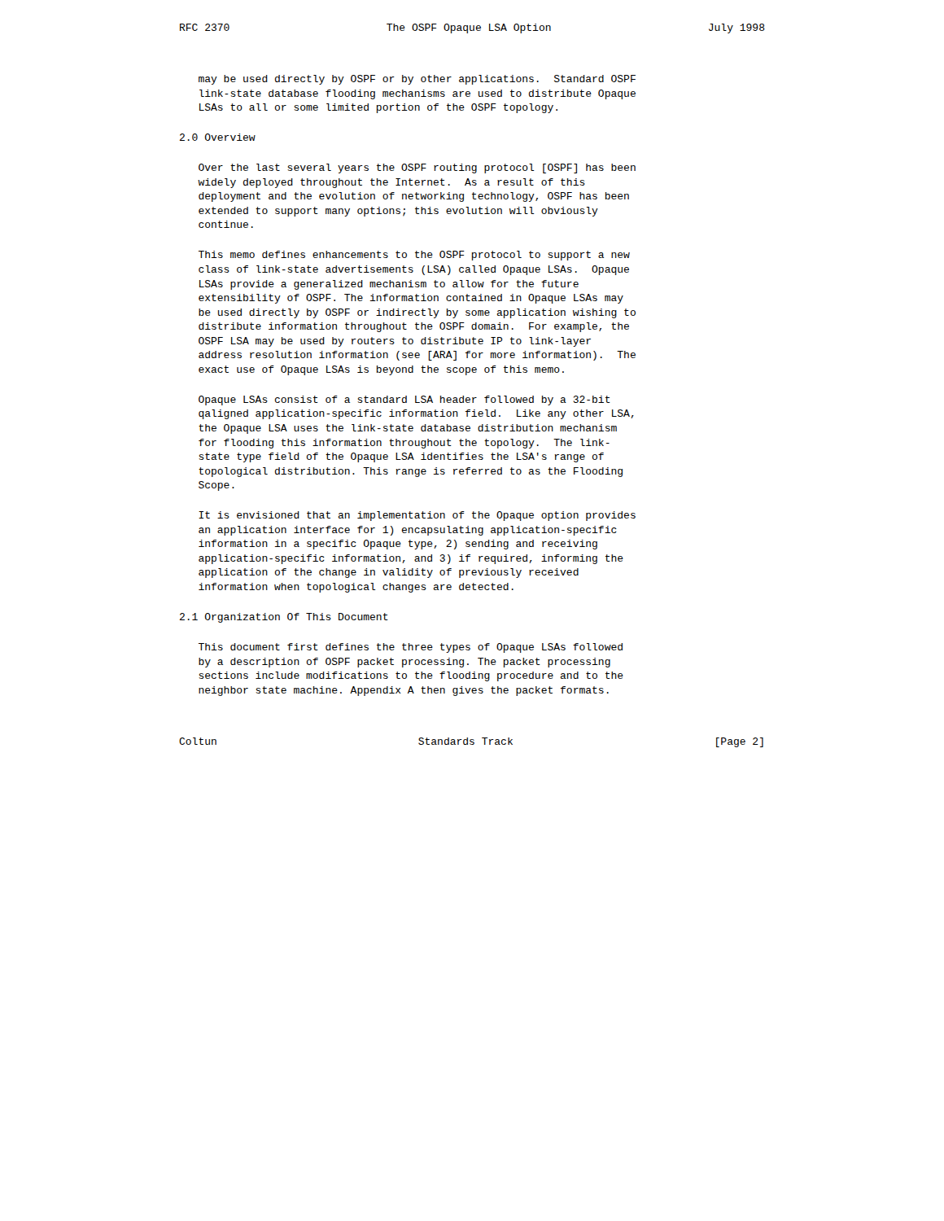RFC 2370 The OSPF Opaque LSA Option July 1998
may be used directly by OSPF or by other applications.  Standard OSPF
link-state database flooding mechanisms are used to distribute Opaque
LSAs to all or some limited portion of the OSPF topology.
2.0 Overview
Over the last several years the OSPF routing protocol [OSPF] has been
widely deployed throughout the Internet.  As a result of this
deployment and the evolution of networking technology, OSPF has been
extended to support many options; this evolution will obviously
continue.
This memo defines enhancements to the OSPF protocol to support a new
class of link-state advertisements (LSA) called Opaque LSAs.  Opaque
LSAs provide a generalized mechanism to allow for the future
extensibility of OSPF. The information contained in Opaque LSAs may
be used directly by OSPF or indirectly by some application wishing to
distribute information throughout the OSPF domain.  For example, the
OSPF LSA may be used by routers to distribute IP to link-layer
address resolution information (see [ARA] for more information).  The
exact use of Opaque LSAs is beyond the scope of this memo.
Opaque LSAs consist of a standard LSA header followed by a 32-bit
qaligned application-specific information field.  Like any other LSA,
the Opaque LSA uses the link-state database distribution mechanism
for flooding this information throughout the topology.  The link-
state type field of the Opaque LSA identifies the LSA's range of
topological distribution. This range is referred to as the Flooding
Scope.
It is envisioned that an implementation of the Opaque option provides
an application interface for 1) encapsulating application-specific
information in a specific Opaque type, 2) sending and receiving
application-specific information, and 3) if required, informing the
application of the change in validity of previously received
information when topological changes are detected.
2.1 Organization Of This Document
This document first defines the three types of Opaque LSAs followed
by a description of OSPF packet processing. The packet processing
sections include modifications to the flooding procedure and to the
neighbor state machine. Appendix A then gives the packet formats.
Coltun Standards Track [Page 2]